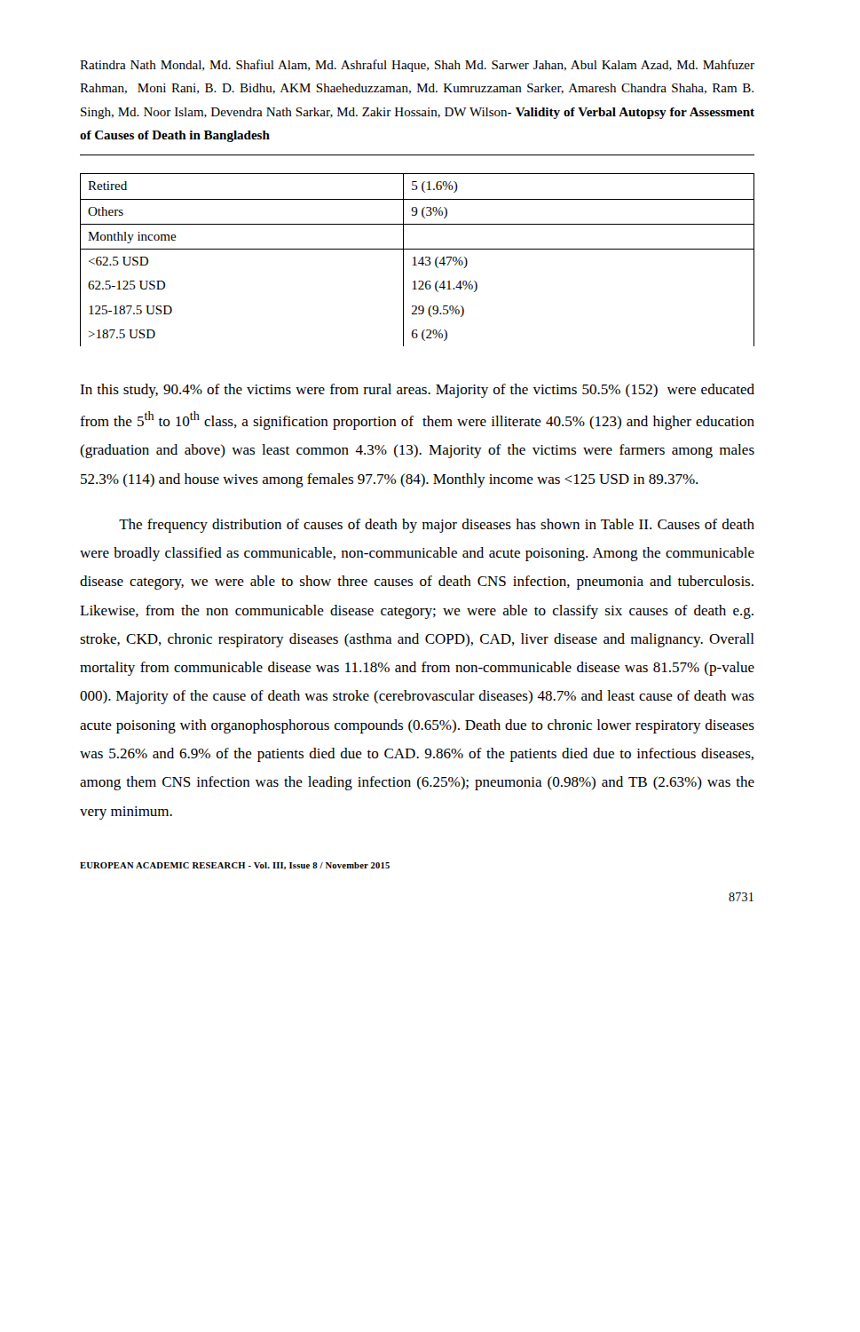Ratindra Nath Mondal, Md. Shafiul Alam, Md. Ashraful Haque, Shah Md. Sarwer Jahan, Abul Kalam Azad, Md. Mahfuzer Rahman, Moni Rani, B. D. Bidhu, AKM Shaeheduzzaman, Md. Kumruzzaman Sarker, Amaresh Chandra Shaha, Ram B. Singh, Md. Noor Islam, Devendra Nath Sarkar, Md. Zakir Hossain, DW Wilson- Validity of Verbal Autopsy for Assessment of Causes of Death in Bangladesh
| Retired | 5 (1.6%) |
| Others | 9 (3%) |
| Monthly income | |
| <62.5 USD | 143 (47%) |
| 62.5-125 USD | 126 (41.4%) |
| 125-187.5 USD | 29 (9.5%) |
| >187.5 USD | 6 (2%) |
In this study, 90.4% of the victims were from rural areas. Majority of the victims 50.5% (152) were educated from the 5th to 10th class, a signification proportion of them were illiterate 40.5% (123) and higher education (graduation and above) was least common 4.3% (13). Majority of the victims were farmers among males 52.3% (114) and house wives among females 97.7% (84). Monthly income was <125 USD in 89.37%.
The frequency distribution of causes of death by major diseases has shown in Table II. Causes of death were broadly classified as communicable, non-communicable and acute poisoning. Among the communicable disease category, we were able to show three causes of death CNS infection, pneumonia and tuberculosis. Likewise, from the non communicable disease category; we were able to classify six causes of death e.g. stroke, CKD, chronic respiratory diseases (asthma and COPD), CAD, liver disease and malignancy. Overall mortality from communicable disease was 11.18% and from non-communicable disease was 81.57% (p-value 000). Majority of the cause of death was stroke (cerebrovascular diseases) 48.7% and least cause of death was acute poisoning with organophosphorous compounds (0.65%). Death due to chronic lower respiratory diseases was 5.26% and 6.9% of the patients died due to CAD. 9.86% of the patients died due to infectious diseases, among them CNS infection was the leading infection (6.25%); pneumonia (0.98%) and TB (2.63%) was the very minimum.
EUROPEAN ACADEMIC RESEARCH - Vol. III, Issue 8 / November 2015
8731